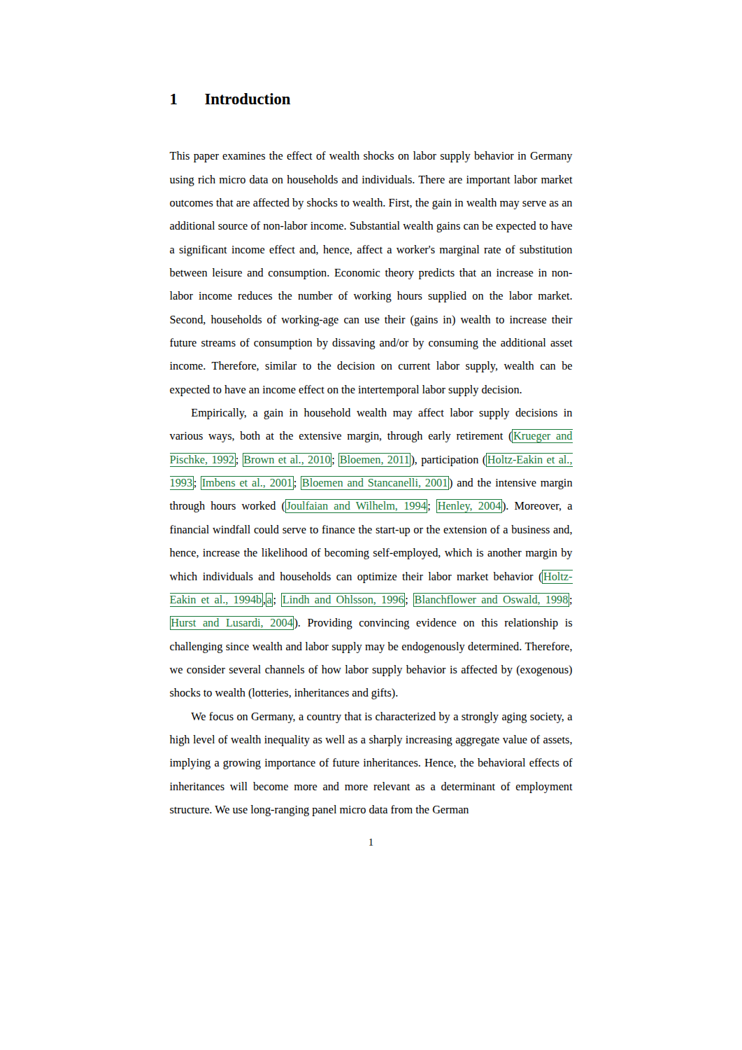1 Introduction
This paper examines the effect of wealth shocks on labor supply behavior in Germany using rich micro data on households and individuals. There are important labor market outcomes that are affected by shocks to wealth. First, the gain in wealth may serve as an additional source of non-labor income. Substantial wealth gains can be expected to have a significant income effect and, hence, affect a worker's marginal rate of substitution between leisure and consumption. Economic theory predicts that an increase in non-labor income reduces the number of working hours supplied on the labor market. Second, households of working-age can use their (gains in) wealth to increase their future streams of consumption by dissaving and/or by consuming the additional asset income. Therefore, similar to the decision on current labor supply, wealth can be expected to have an income effect on the intertemporal labor supply decision.
Empirically, a gain in household wealth may affect labor supply decisions in various ways, both at the extensive margin, through early retirement (Krueger and Pischke, 1992; Brown et al., 2010; Bloemen, 2011), participation (Holtz-Eakin et al., 1993; Imbens et al., 2001; Bloemen and Stancanelli, 2001) and the intensive margin through hours worked (Joulfaian and Wilhelm, 1994; Henley, 2004). Moreover, a financial windfall could serve to finance the start-up or the extension of a business and, hence, increase the likelihood of becoming self-employed, which is another margin by which individuals and households can optimize their labor market behavior (Holtz-Eakin et al., 1994b,a; Lindh and Ohlsson, 1996; Blanchflower and Oswald, 1998; Hurst and Lusardi, 2004). Providing convincing evidence on this relationship is challenging since wealth and labor supply may be endogenously determined. Therefore, we consider several channels of how labor supply behavior is affected by (exogenous) shocks to wealth (lotteries, inheritances and gifts).
We focus on Germany, a country that is characterized by a strongly aging society, a high level of wealth inequality as well as a sharply increasing aggregate value of assets, implying a growing importance of future inheritances. Hence, the behavioral effects of inheritances will become more and more relevant as a determinant of employment structure. We use long-ranging panel micro data from the German
1